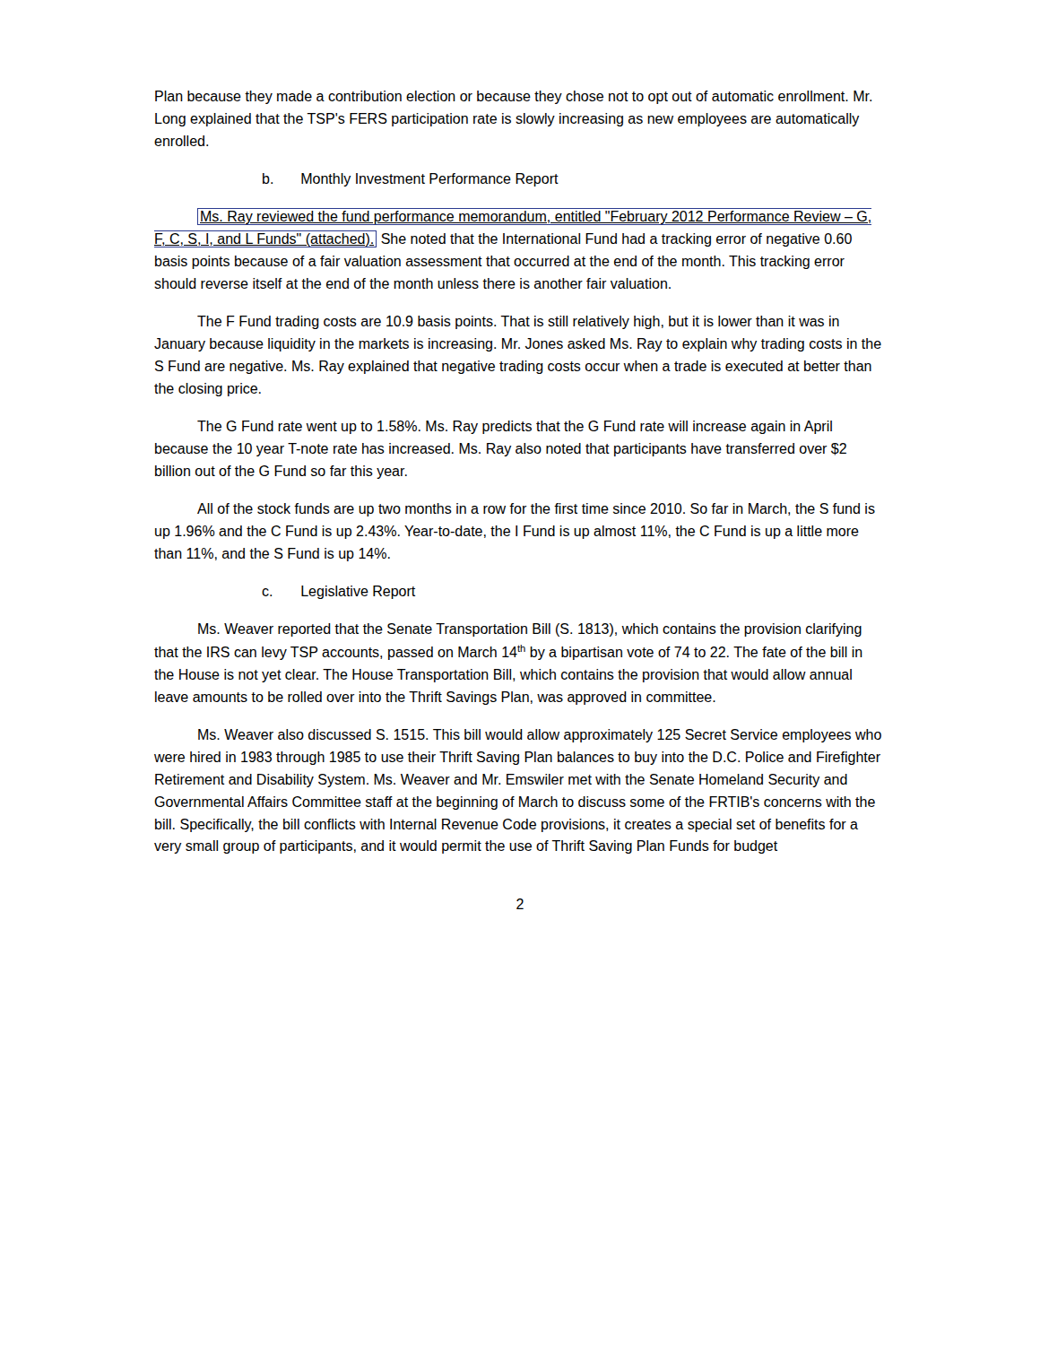Plan because they made a contribution election or because they chose not to opt out of automatic enrollment. Mr. Long explained that the TSP's FERS participation rate is slowly increasing as new employees are automatically enrolled.
b. Monthly Investment Performance Report
Ms. Ray reviewed the fund performance memorandum, entitled "February 2012 Performance Review – G, F, C, S, I, and L Funds" (attached). She noted that the International Fund had a tracking error of negative 0.60 basis points because of a fair valuation assessment that occurred at the end of the month. This tracking error should reverse itself at the end of the month unless there is another fair valuation.
The F Fund trading costs are 10.9 basis points. That is still relatively high, but it is lower than it was in January because liquidity in the markets is increasing. Mr. Jones asked Ms. Ray to explain why trading costs in the S Fund are negative. Ms. Ray explained that negative trading costs occur when a trade is executed at better than the closing price.
The G Fund rate went up to 1.58%. Ms. Ray predicts that the G Fund rate will increase again in April because the 10 year T-note rate has increased. Ms. Ray also noted that participants have transferred over $2 billion out of the G Fund so far this year.
All of the stock funds are up two months in a row for the first time since 2010. So far in March, the S fund is up 1.96% and the C Fund is up 2.43%. Year-to-date, the I Fund is up almost 11%, the C Fund is up a little more than 11%, and the S Fund is up 14%.
c. Legislative Report
Ms. Weaver reported that the Senate Transportation Bill (S. 1813), which contains the provision clarifying that the IRS can levy TSP accounts, passed on March 14th by a bipartisan vote of 74 to 22. The fate of the bill in the House is not yet clear. The House Transportation Bill, which contains the provision that would allow annual leave amounts to be rolled over into the Thrift Savings Plan, was approved in committee.
Ms. Weaver also discussed S. 1515. This bill would allow approximately 125 Secret Service employees who were hired in 1983 through 1985 to use their Thrift Saving Plan balances to buy into the D.C. Police and Firefighter Retirement and Disability System. Ms. Weaver and Mr. Emswiler met with the Senate Homeland Security and Governmental Affairs Committee staff at the beginning of March to discuss some of the FRTIB's concerns with the bill. Specifically, the bill conflicts with Internal Revenue Code provisions, it creates a special set of benefits for a very small group of participants, and it would permit the use of Thrift Saving Plan Funds for budget
2